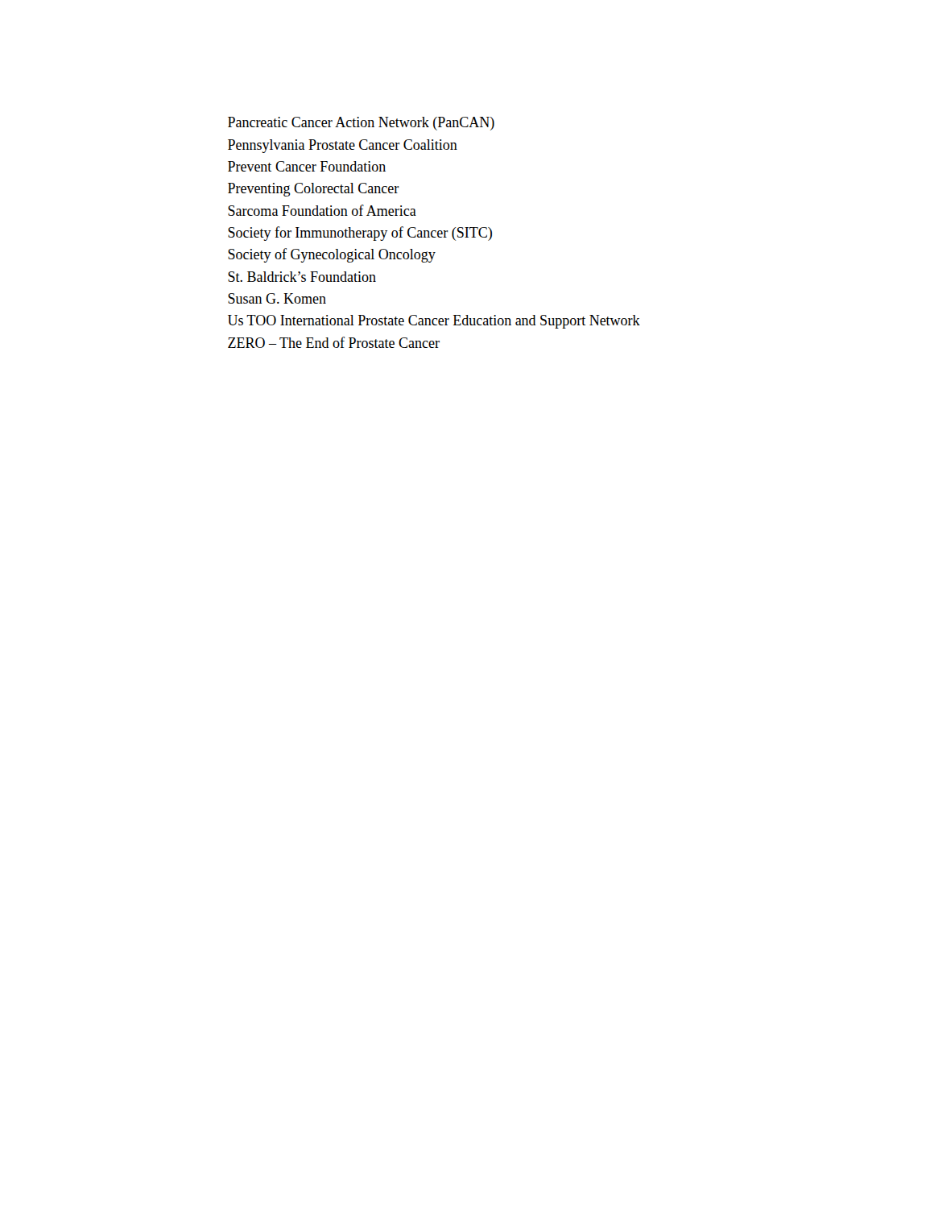Pancreatic Cancer Action Network (PanCAN)
Pennsylvania Prostate Cancer Coalition
Prevent Cancer Foundation
Preventing Colorectal Cancer
Sarcoma Foundation of America
Society for Immunotherapy of Cancer (SITC)
Society of Gynecological Oncology
St. Baldrick’s Foundation
Susan G. Komen
Us TOO International Prostate Cancer Education and Support Network
ZERO – The End of Prostate Cancer